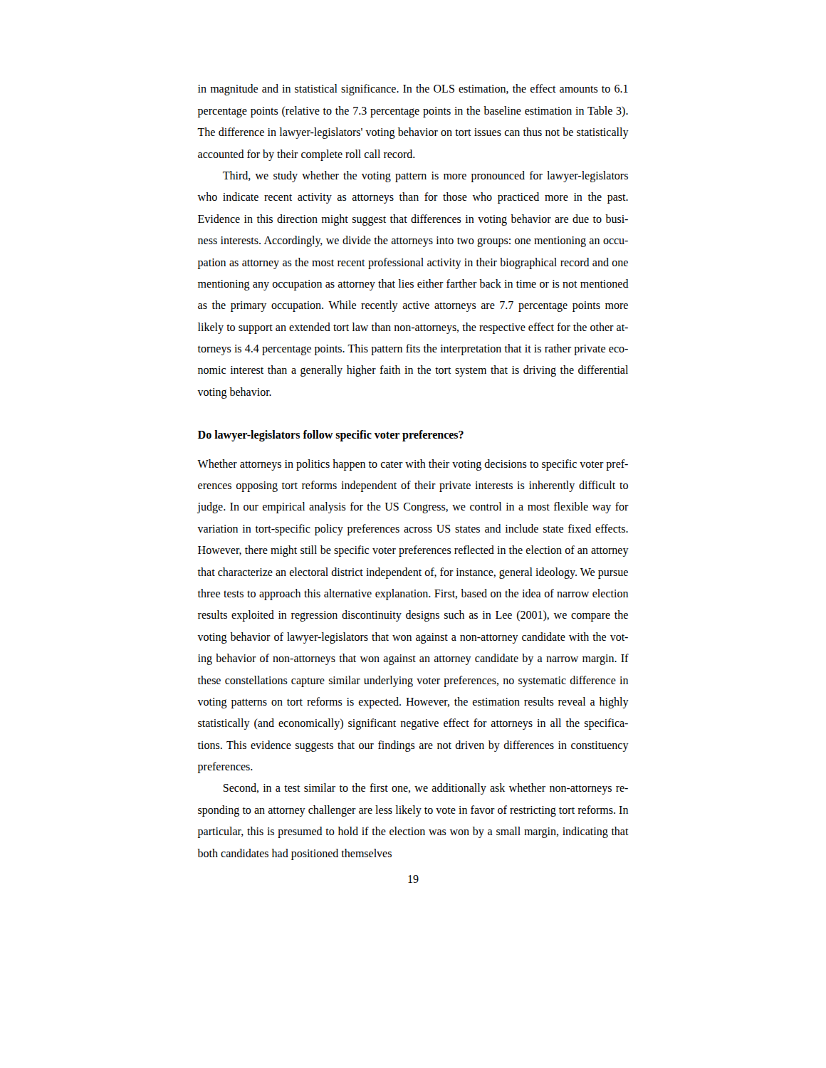in magnitude and in statistical significance. In the OLS estimation, the effect amounts to 6.1 percentage points (relative to the 7.3 percentage points in the baseline estimation in Table 3). The difference in lawyer-legislators' voting behavior on tort issues can thus not be statistically accounted for by their complete roll call record.
Third, we study whether the voting pattern is more pronounced for lawyer-legislators who indicate recent activity as attorneys than for those who practiced more in the past. Evidence in this direction might suggest that differences in voting behavior are due to business interests. Accordingly, we divide the attorneys into two groups: one mentioning an occupation as attorney as the most recent professional activity in their biographical record and one mentioning any occupation as attorney that lies either farther back in time or is not mentioned as the primary occupation. While recently active attorneys are 7.7 percentage points more likely to support an extended tort law than non-attorneys, the respective effect for the other attorneys is 4.4 percentage points. This pattern fits the interpretation that it is rather private economic interest than a generally higher faith in the tort system that is driving the differential voting behavior.
Do lawyer-legislators follow specific voter preferences?
Whether attorneys in politics happen to cater with their voting decisions to specific voter preferences opposing tort reforms independent of their private interests is inherently difficult to judge. In our empirical analysis for the US Congress, we control in a most flexible way for variation in tort-specific policy preferences across US states and include state fixed effects. However, there might still be specific voter preferences reflected in the election of an attorney that characterize an electoral district independent of, for instance, general ideology. We pursue three tests to approach this alternative explanation. First, based on the idea of narrow election results exploited in regression discontinuity designs such as in Lee (2001), we compare the voting behavior of lawyer-legislators that won against a non-attorney candidate with the voting behavior of non-attorneys that won against an attorney candidate by a narrow margin. If these constellations capture similar underlying voter preferences, no systematic difference in voting patterns on tort reforms is expected. However, the estimation results reveal a highly statistically (and economically) significant negative effect for attorneys in all the specifications. This evidence suggests that our findings are not driven by differences in constituency preferences.
Second, in a test similar to the first one, we additionally ask whether non-attorneys responding to an attorney challenger are less likely to vote in favor of restricting tort reforms. In particular, this is presumed to hold if the election was won by a small margin, indicating that both candidates had positioned themselves
19